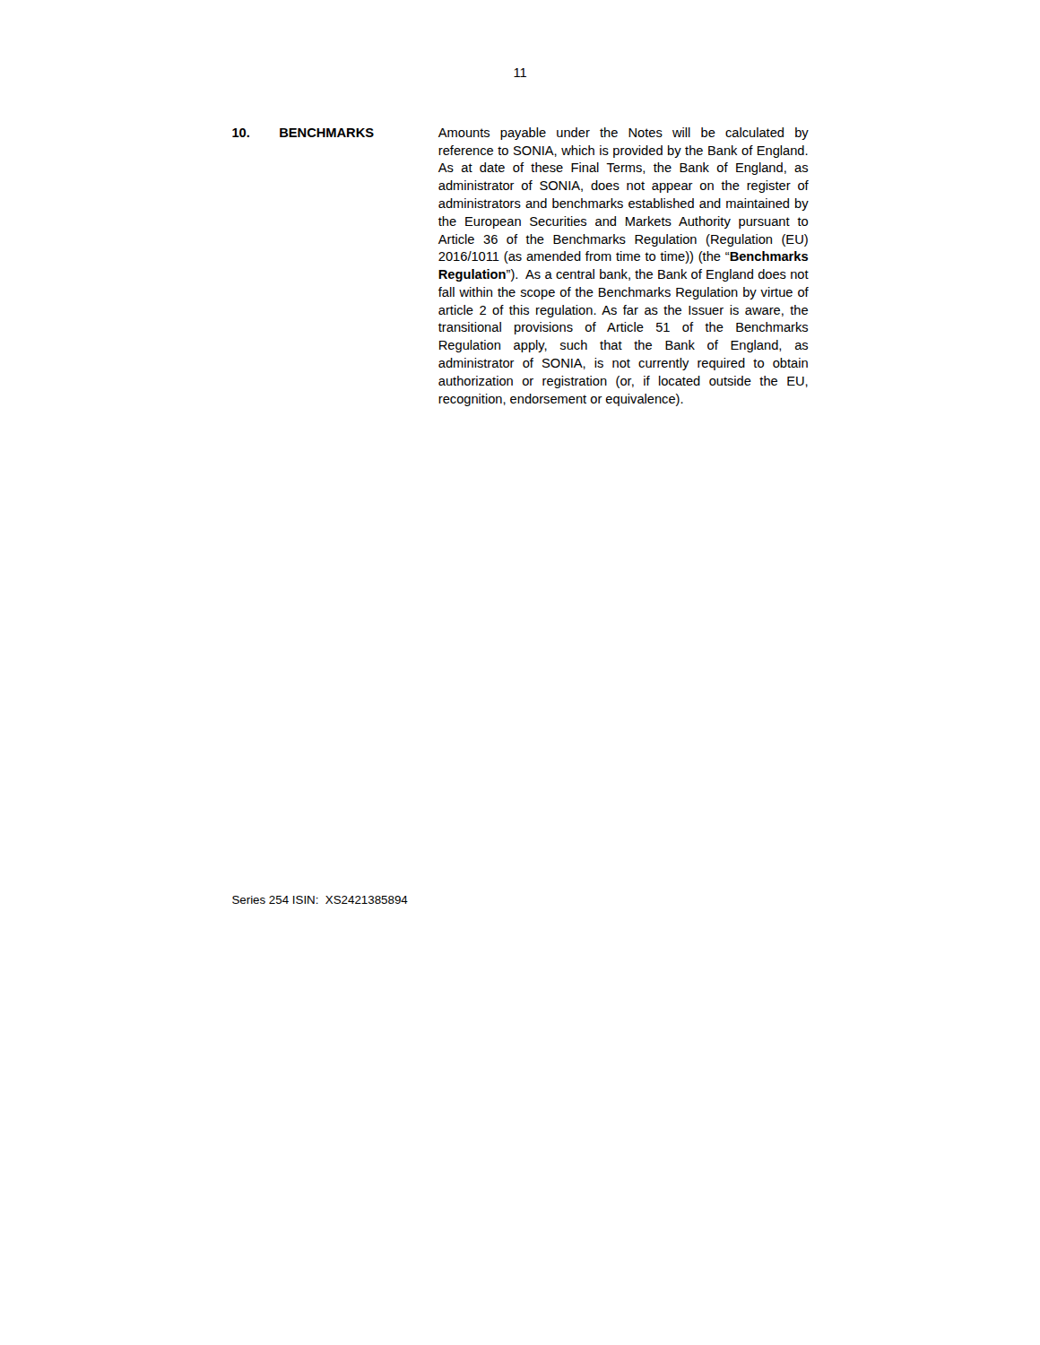11
| 10. | BENCHMARKS | Amounts payable under the Notes will be calculated by reference to SONIA, which is provided by the Bank of England. As at date of these Final Terms, the Bank of England, as administrator of SONIA, does not appear on the register of administrators and benchmarks established and maintained by the European Securities and Markets Authority pursuant to Article 36 of the Benchmarks Regulation (Regulation (EU) 2016/1011 (as amended from time to time)) (the “ Benchmarks Regulation ”). As a central bank, the Bank of England does not fall within the scope of the Benchmarks Regulation by virtue of article 2 of this regulation. As far as the Issuer is aware, the transitional provisions of Article 51 of the Benchmarks Regulation apply, such that the Bank of England, as administrator of SONIA, is not currently required to obtain authorization or registration (or, if located outside the EU, recognition, endorsement or equivalence). |
Series 254 ISIN: XS2421385894